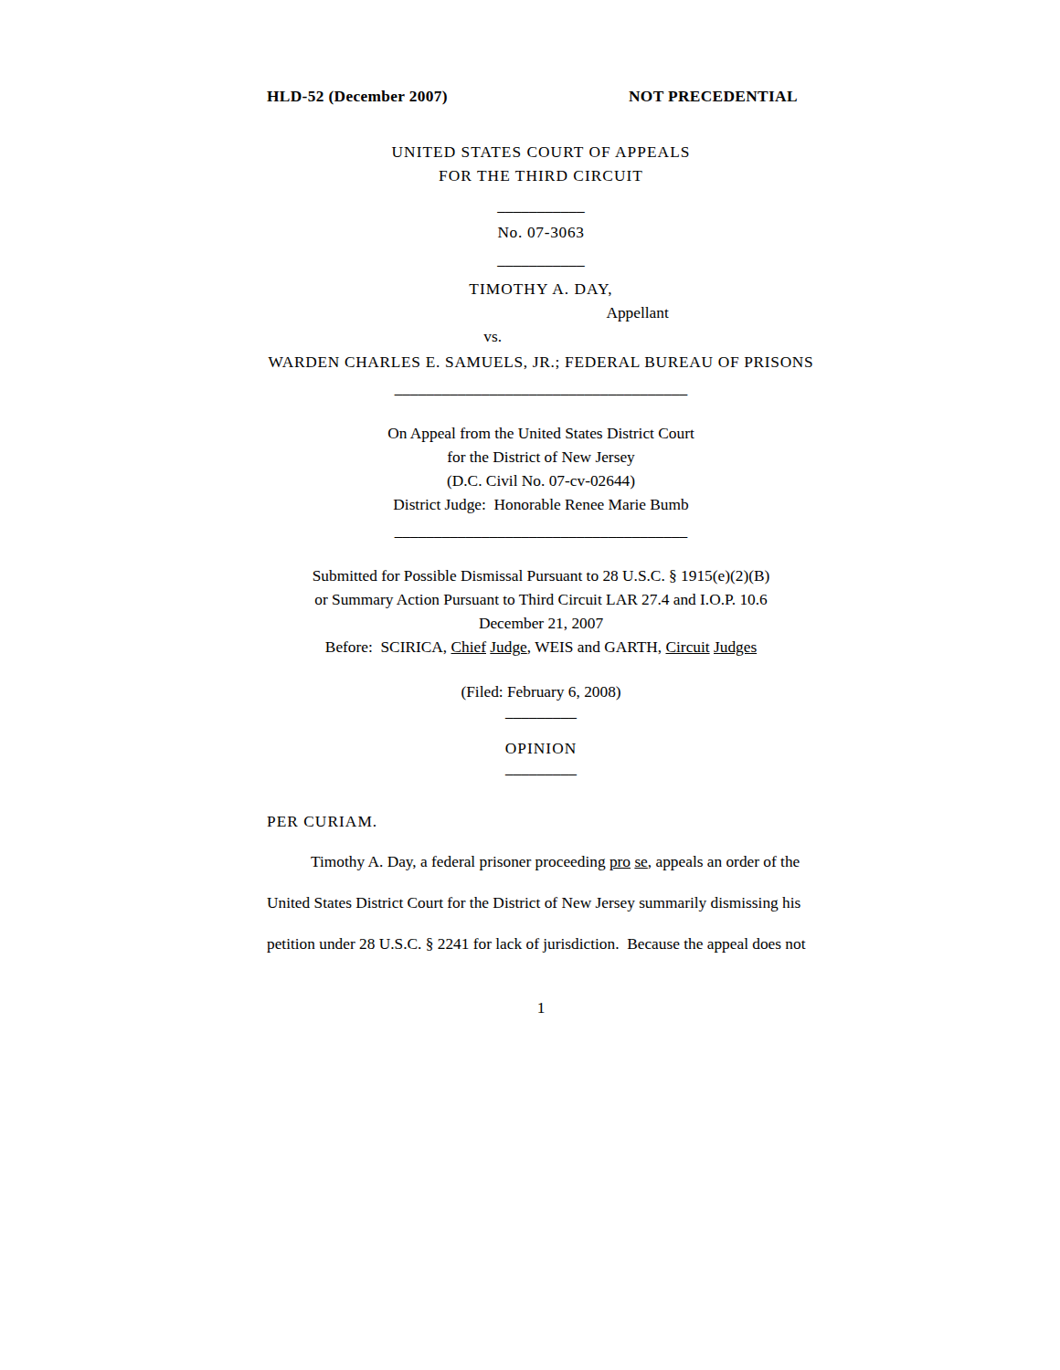HLD-52 (December 2007) NOT PRECEDENTIAL
UNITED STATES COURT OF APPEALS
FOR THE THIRD CIRCUIT
___________
No. 07-3063
___________
TIMOTHY A. DAY,
Appellant
vs.
WARDEN CHARLES E. SAMUELS, JR.; FEDERAL BUREAU OF PRISONS
_____________________________________
On Appeal from the United States District Court
for the District of New Jersey
(D.C. Civil No. 07-cv-02644)
District Judge: Honorable Renee Marie Bumb
_____________________________________
Submitted for Possible Dismissal Pursuant to 28 U.S.C. § 1915(e)(2)(B)
or Summary Action Pursuant to Third Circuit LAR 27.4 and I.O.P. 10.6
December 21, 2007
Before: SCIRICA, Chief Judge, WEIS and GARTH, Circuit Judges
(Filed: February 6, 2008)
_________
OPINION
_________
PER CURIAM.
Timothy A. Day, a federal prisoner proceeding pro se, appeals an order of the United States District Court for the District of New Jersey summarily dismissing his petition under 28 U.S.C. § 2241 for lack of jurisdiction. Because the appeal does not
1